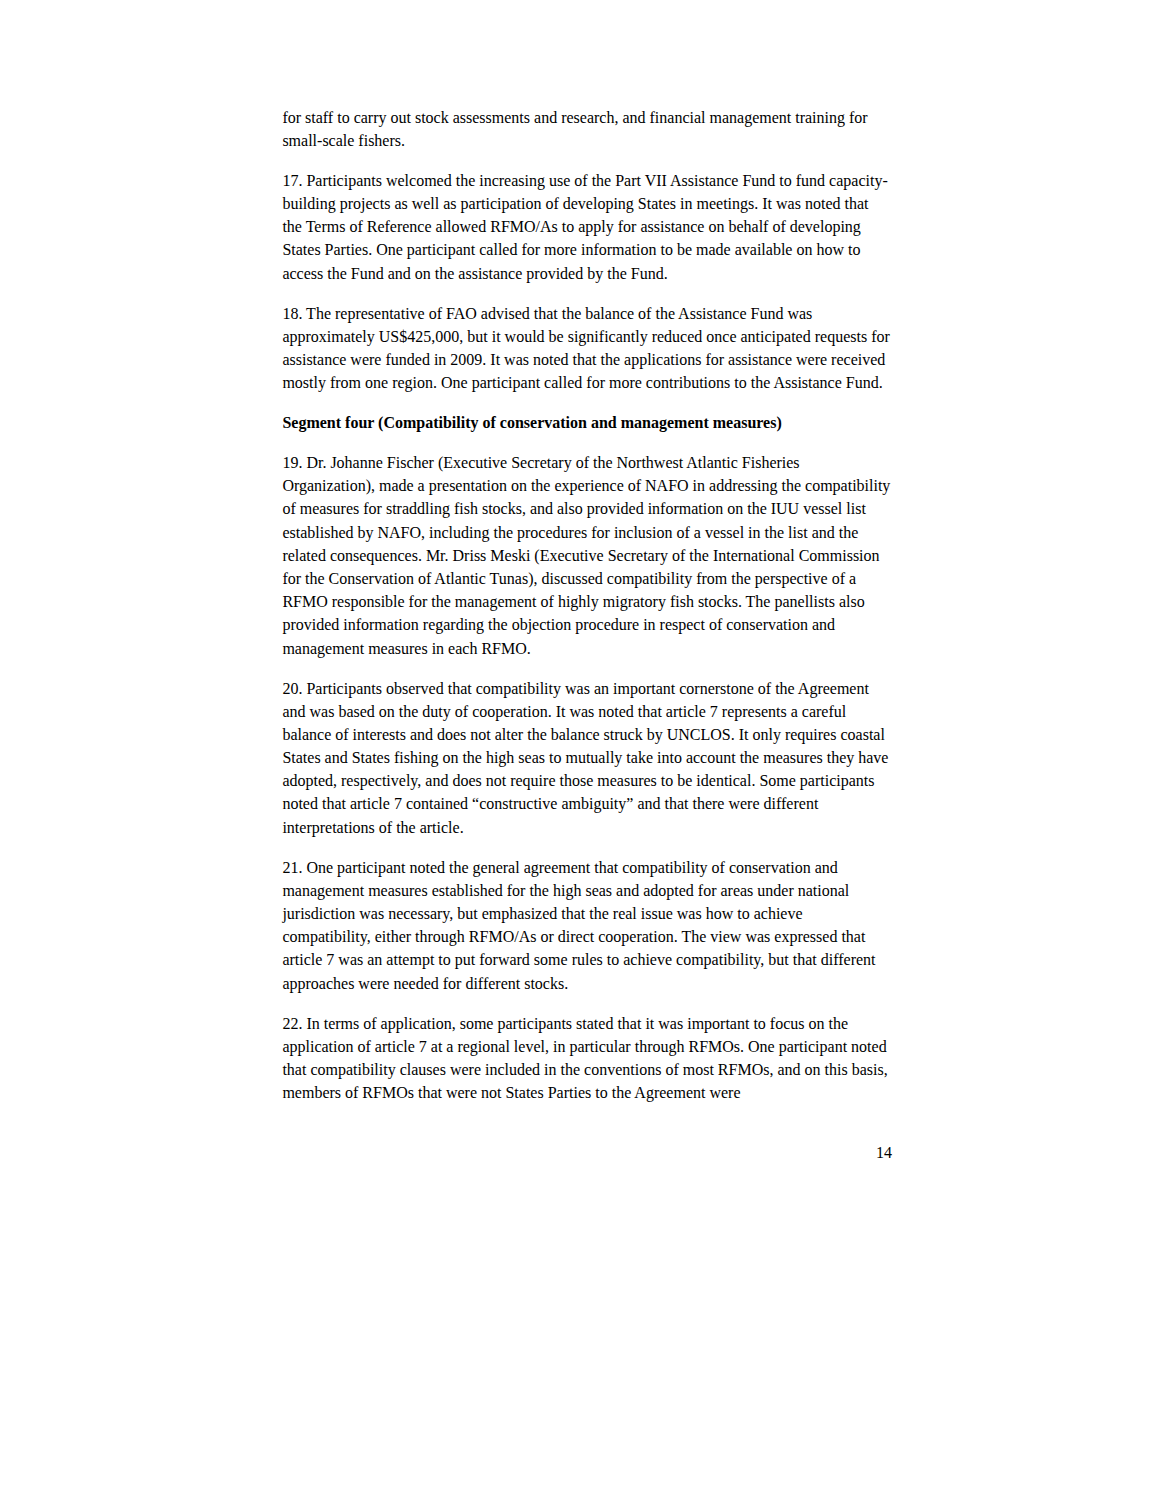for staff to carry out stock assessments and research, and financial management training for small-scale fishers.
17. Participants welcomed the increasing use of the Part VII Assistance Fund to fund capacity-building projects as well as participation of developing States in meetings. It was noted that the Terms of Reference allowed RFMO/As to apply for assistance on behalf of developing States Parties. One participant called for more information to be made available on how to access the Fund and on the assistance provided by the Fund.
18. The representative of FAO advised that the balance of the Assistance Fund was approximately US$425,000, but it would be significantly reduced once anticipated requests for assistance were funded in 2009. It was noted that the applications for assistance were received mostly from one region. One participant called for more contributions to the Assistance Fund.
Segment four (Compatibility of conservation and management measures)
19. Dr. Johanne Fischer (Executive Secretary of the Northwest Atlantic Fisheries Organization), made a presentation on the experience of NAFO in addressing the compatibility of measures for straddling fish stocks, and also provided information on the IUU vessel list established by NAFO, including the procedures for inclusion of a vessel in the list and the related consequences. Mr. Driss Meski (Executive Secretary of the International Commission for the Conservation of Atlantic Tunas), discussed compatibility from the perspective of a RFMO responsible for the management of highly migratory fish stocks. The panellists also provided information regarding the objection procedure in respect of conservation and management measures in each RFMO.
20. Participants observed that compatibility was an important cornerstone of the Agreement and was based on the duty of cooperation. It was noted that article 7 represents a careful balance of interests and does not alter the balance struck by UNCLOS. It only requires coastal States and States fishing on the high seas to mutually take into account the measures they have adopted, respectively, and does not require those measures to be identical. Some participants noted that article 7 contained “constructive ambiguity” and that there were different interpretations of the article.
21. One participant noted the general agreement that compatibility of conservation and management measures established for the high seas and adopted for areas under national jurisdiction was necessary, but emphasized that the real issue was how to achieve compatibility, either through RFMO/As or direct cooperation. The view was expressed that article 7 was an attempt to put forward some rules to achieve compatibility, but that different approaches were needed for different stocks.
22. In terms of application, some participants stated that it was important to focus on the application of article 7 at a regional level, in particular through RFMOs. One participant noted that compatibility clauses were included in the conventions of most RFMOs, and on this basis, members of RFMOs that were not States Parties to the Agreement were
14